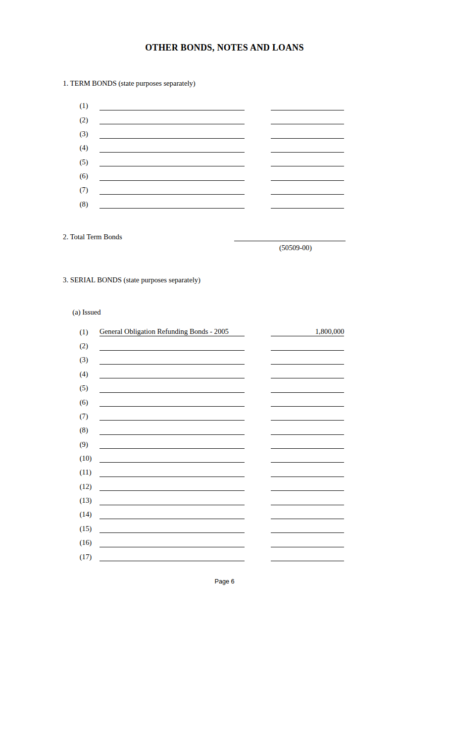OTHER BONDS, NOTES AND LOANS
1. TERM BONDS (state purposes separately)
| (1) | | | |
| (2) | | | |
| (3) | | | |
| (4) | | | |
| (5) | | | |
| (6) | | | |
| (7) | | | |
| (8) | | | |
2. Total Term Bonds
(50509-00)
3. SERIAL BONDS (state purposes separately)
(a) Issued
| (1) | General Obligation Refunding Bonds - 2005 | | 1,800,000 |
| (2) | | | |
| (3) | | | |
| (4) | | | |
| (5) | | | |
| (6) | | | |
| (7) | | | |
| (8) | | | |
| (9) | | | |
| (10) | | | |
| (11) | | | |
| (12) | | | |
| (13) | | | |
| (14) | | | |
| (15) | | | |
| (16) | | | |
| (17) | | | |
Page 6